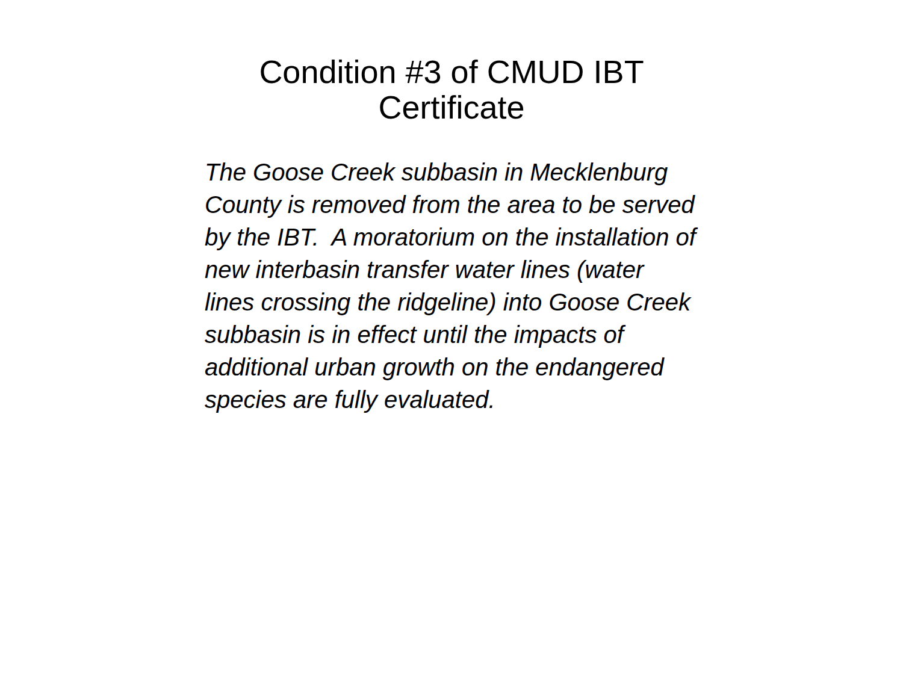Condition #3 of CMUD IBT Certificate
The Goose Creek subbasin in Mecklenburg County is removed from the area to be served by the IBT. A moratorium on the installation of new interbasin transfer water lines (water lines crossing the ridgeline) into Goose Creek subbasin is in effect until the impacts of additional urban growth on the endangered species are fully evaluated.